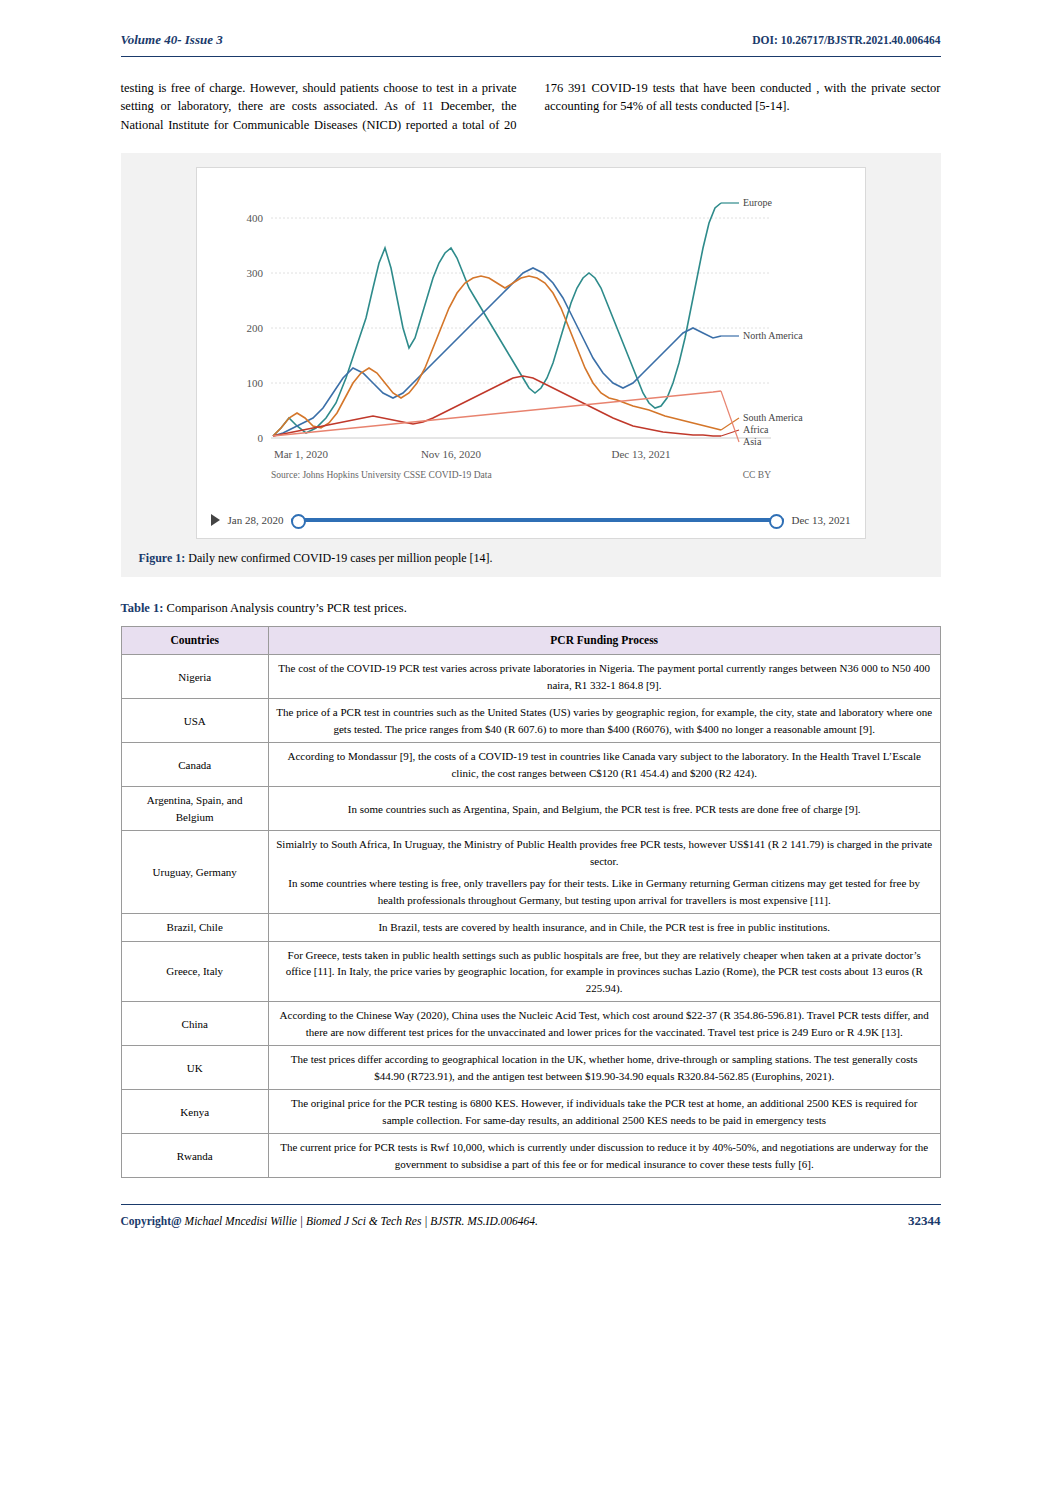Volume 40- Issue 3
DOI: 10.26717/BJSTR.2021.40.006464
testing is free of charge. However, should patients choose to test in a private setting or laboratory, there are costs associated. As of 11 December, the National Institute for Communicable Diseases (NICD) reported a total of 20 176 391 COVID-19 tests that have been conducted , with the private sector accounting for 54% of all tests conducted [5-14].
400 300 200 100 0 Mar 1, 2020 Nov 16, 2020 Dec 13, 2021 Europe North America South America Africa Asia Source: Johns Hopkins University CSSE COVID-19 Data CC BY
Jan 28, 2020
Dec 13, 2021
Figure 1: Daily new confirmed COVID-19 cases per million people [14].
Table 1: Comparison Analysis country’s PCR test prices.
| Countries | PCR Funding Process |
| --- | --- |
| Nigeria | The cost of the COVID-19 PCR test varies across private laboratories in Nigeria. The payment portal currently ranges between N36 000 to N50 400 naira, R1 332-1 864.8 [9]. |
| USA | The price of a PCR test in countries such as the United States (US) varies by geographic region, for example, the city, state and laboratory where one gets tested. The price ranges from $40 (R 607.6) to more than $400 (R6076), with $400 no longer a reasonable amount [9]. |
| Canada | According to Mondassur [9], the costs of a COVID-19 test in countries like Canada vary subject to the laboratory. In the Health Travel L’Escale clinic, the cost ranges between C$120 (R1 454.4) and $200 (R2 424). |
| Argentina, Spain, and Belgium | In some countries such as Argentina, Spain, and Belgium, the PCR test is free. PCR tests are done free of charge [9]. |
| Uruguay, Germany | Simialrly to South Africa, In Uruguay, the Ministry of Public Health provides free PCR tests, however US$141 (R 2 141.79) is charged in the private sector. In some countries where testing is free, only travellers pay for their tests. Like in Germany returning German citizens may get tested for free by health professionals throughout Germany, but testing upon arrival for travellers is most expensive [11]. |
| Brazil, Chile | In Brazil, tests are covered by health insurance, and in Chile, the PCR test is free in public institutions. |
| Greece, Italy | For Greece, tests taken in public health settings such as public hospitals are free, but they are relatively cheaper when taken at a private doctor’s office [11]. In Italy, the price varies by geographic location, for example in provinces suchas Lazio (Rome), the PCR test costs about 13 euros (R 225.94). |
| China | According to the Chinese Way (2020), China uses the Nucleic Acid Test, which cost around $22-37 (R 354.86-596.81). Travel PCR tests differ, and there are now different test prices for the unvaccinated and lower prices for the vaccinated. Travel test price is 249 Euro or R 4.9K [13]. |
| UK | The test prices differ according to geographical location in the UK, whether home, drive-through or sampling stations. The test generally costs $44.90 (R723.91), and the antigen test between $19.90-34.90 equals R320.84-562.85 (Europhins, 2021). |
| Kenya | The original price for the PCR testing is 6800 KES. However, if individuals take the PCR test at home, an additional 2500 KES is required for sample collection. For same-day results, an additional 2500 KES needs to be paid in emergency tests |
| Rwanda | The current price for PCR tests is Rwf 10,000, which is currently under discussion to reduce it by 40%-50%, and negotiations are underway for the government to subsidise a part of this fee or for medical insurance to cover these tests fully [6]. |
Copyright@ Michael Mncedisi Willie | Biomed J Sci & Tech Res | BJSTR. MS.ID.006464.
32344